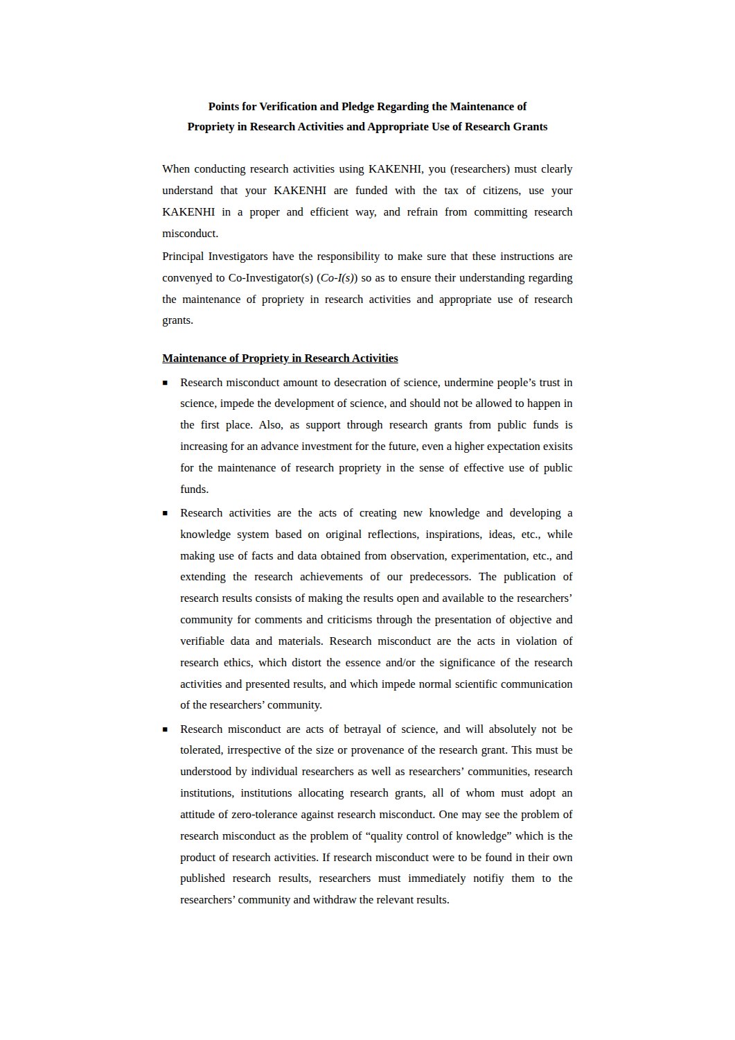Points for Verification and Pledge Regarding the Maintenance of Propriety in Research Activities and Appropriate Use of Research Grants
When conducting research activities using KAKENHI, you (researchers) must clearly understand that your KAKENHI are funded with the tax of citizens, use your KAKENHI in a proper and efficient way, and refrain from committing research misconduct.
Principal Investigators have the responsibility to make sure that these instructions are convenyed to Co-Investigator(s) (Co-I(s)) so as to ensure their understanding regarding the maintenance of propriety in research activities and appropriate use of research grants.
Maintenance of Propriety in Research Activities
Research misconduct amount to desecration of science, undermine people’s trust in science, impede the development of science, and should not be allowed to happen in the first place. Also, as support through research grants from public funds is increasing for an advance investment for the future, even a higher expectation exisits for the maintenance of research propriety in the sense of effective use of public funds.
Research activities are the acts of creating new knowledge and developing a knowledge system based on original reflections, inspirations, ideas, etc., while making use of facts and data obtained from observation, experimentation, etc., and extending the research achievements of our predecessors. The publication of research results consists of making the results open and available to the researchers’ community for comments and criticisms through the presentation of objective and verifiable data and materials. Research misconduct are the acts in violation of research ethics, which distort the essence and/or the significance of the research activities and presented results, and which impede normal scientific communication of the researchers’ community.
Research misconduct are acts of betrayal of science, and will absolutely not be tolerated, irrespective of the size or provenance of the research grant. This must be understood by individual researchers as well as researchers’ communities, research institutions, institutions allocating research grants, all of whom must adopt an attitude of zero-tolerance against research misconduct. One may see the problem of research misconduct as the problem of “quality control of knowledge” which is the product of research activities. If research misconduct were to be found in their own published research results, researchers must immediately notifiy them to the researchers’ community and withdraw the relevant results.